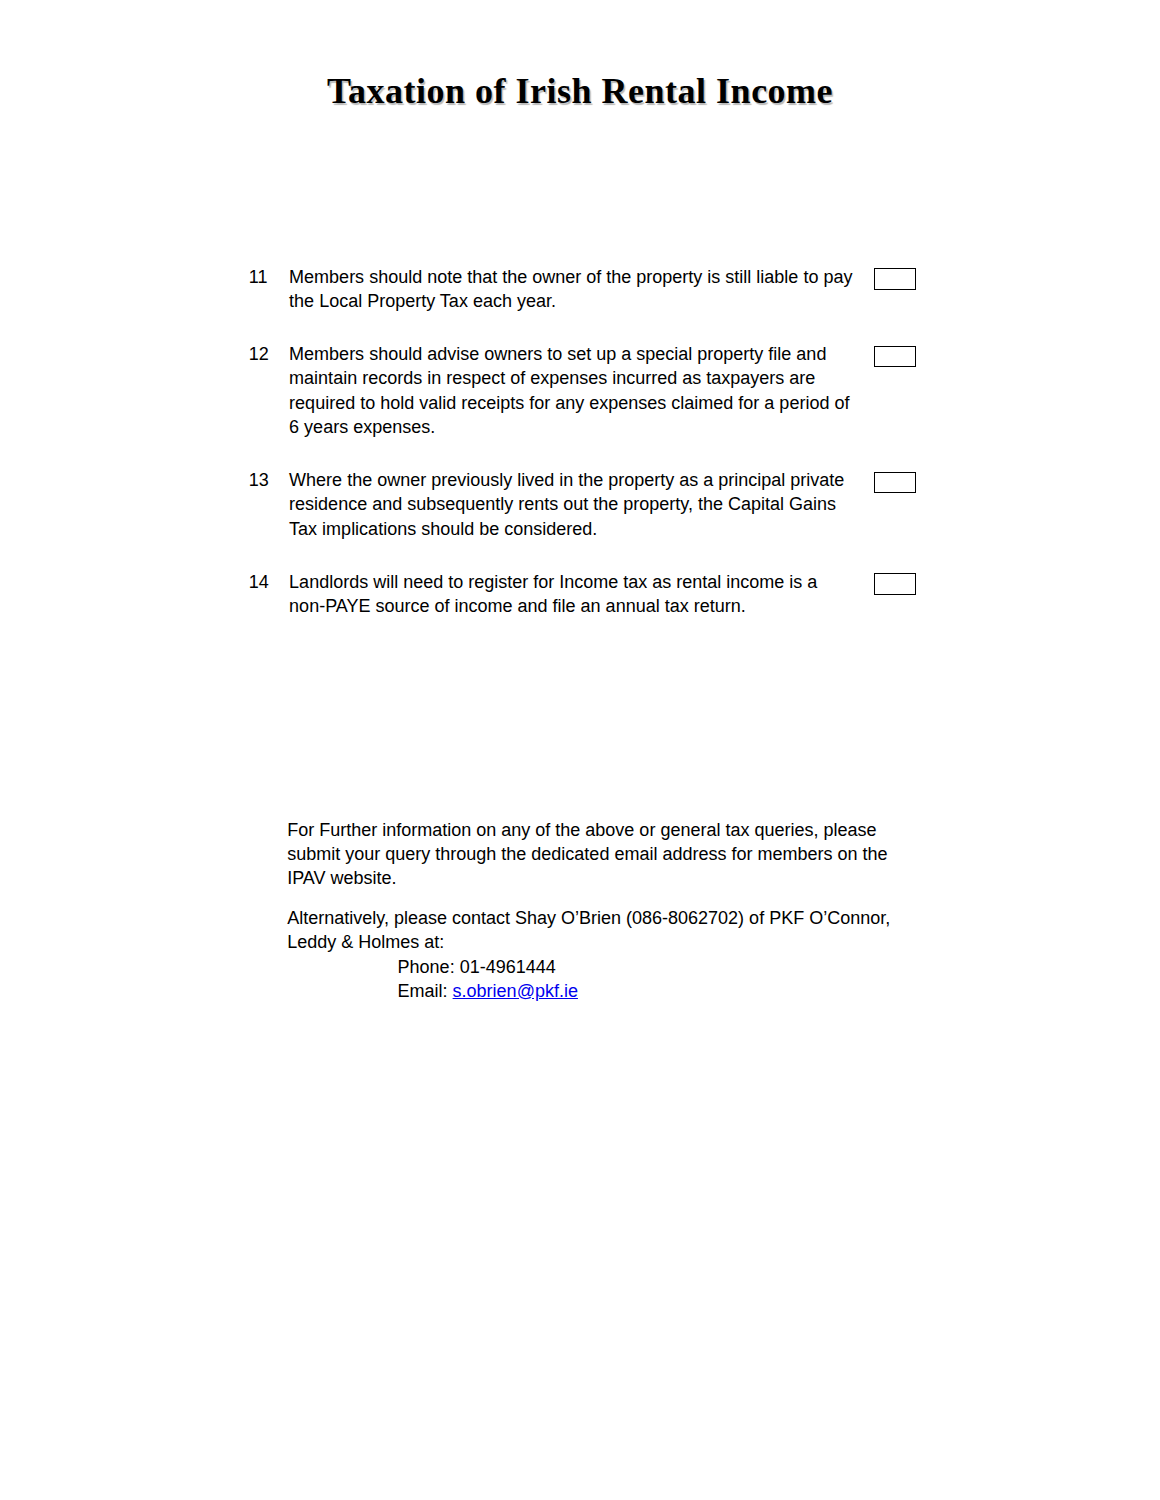Taxation of Irish Rental Income
11
Members should note that the owner of the property is still liable to pay the Local Property Tax each year.
12
Members should advise owners to set up a special property file and maintain records in respect of expenses incurred as taxpayers are required to hold valid receipts for any expenses claimed for a period of 6 years expenses.
13
Where the owner previously lived in the property as a principal private residence and subsequently rents out the property, the Capital Gains Tax implications should be considered.
14
Landlords will need to register for Income tax as rental income is a non-PAYE source of income and file an annual tax return.
For Further information on any of the above or general tax queries, please submit your query through the dedicated email address for members on the IPAV website.
Alternatively, please contact Shay O’Brien (086-8062702) of PKF O’Connor, Leddy & Holmes at:
Phone: 01-4961444
Email: s.obrien@pkf.ie